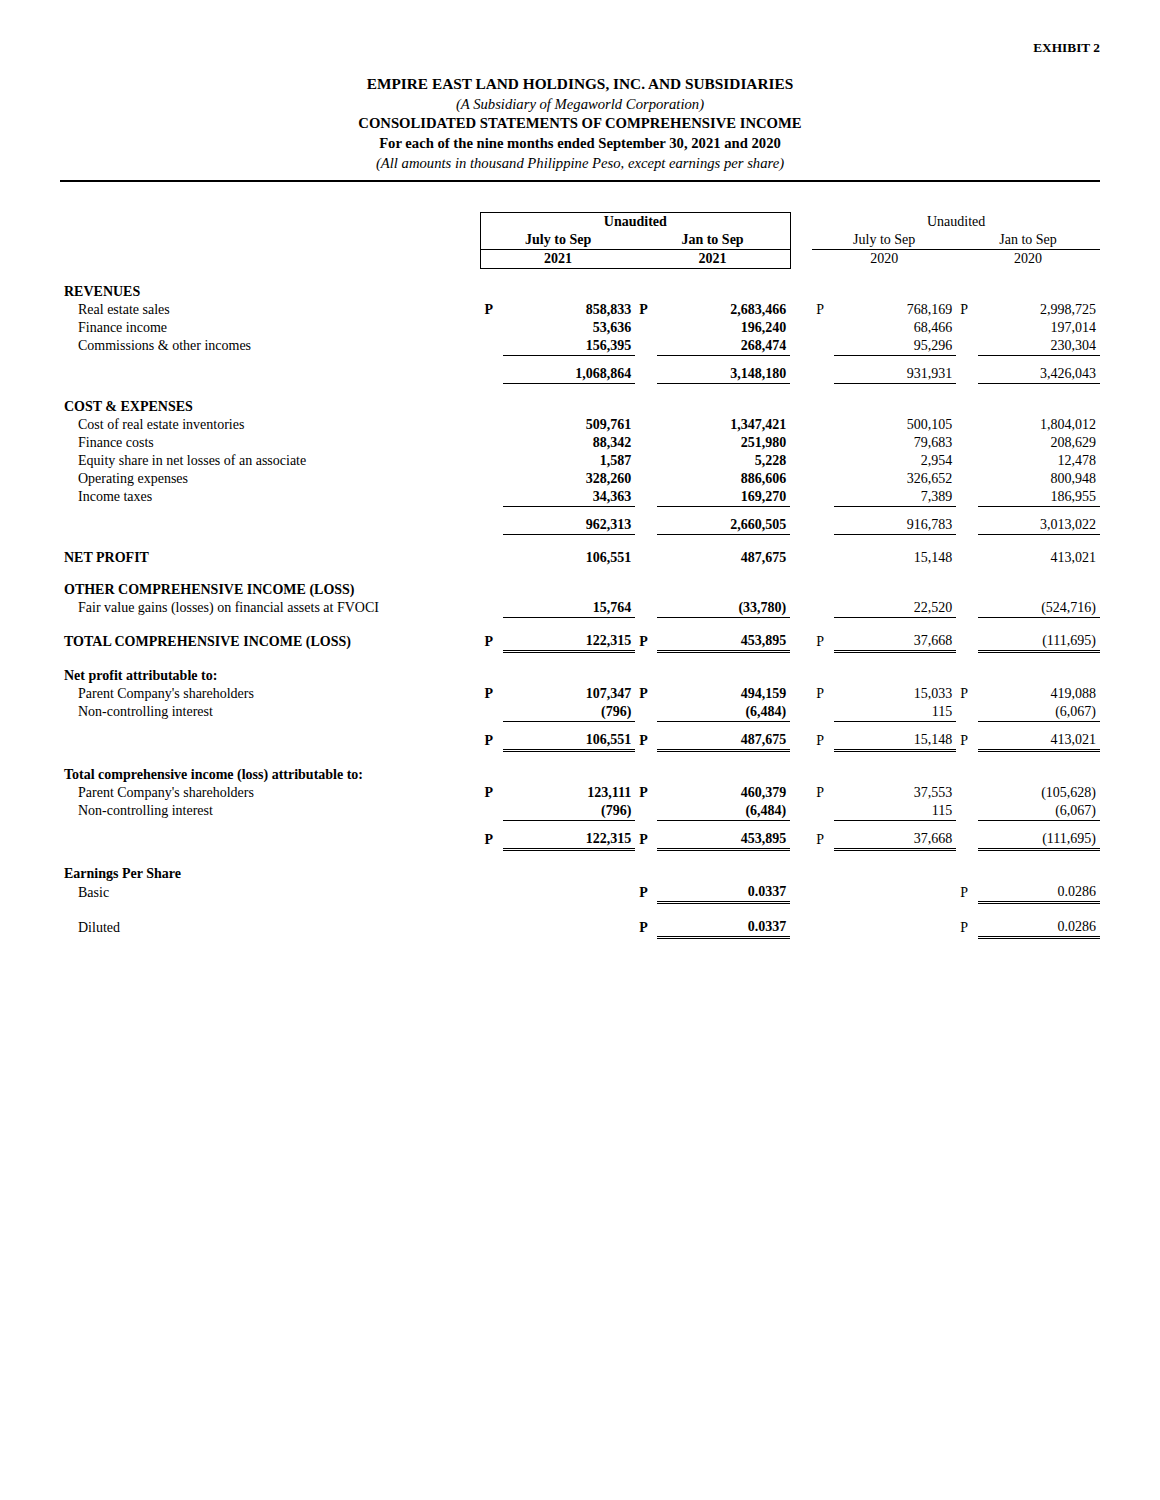EXHIBIT 2
EMPIRE EAST LAND HOLDINGS, INC. AND SUBSIDIARIES
(A Subsidiary of Megaworld Corporation)
CONSOLIDATED STATEMENTS OF COMPREHENSIVE INCOME
For each of the nine months ended September 30, 2021 and 2020
(All amounts in thousand Philippine Peso, except earnings per share)
| | Unaudited | | Unaudited |
| | July to Sep | Jan to Sep | | July to Sep | Jan to Sep |
| | 2021 | 2021 | | 2020 | 2020 |
| REVENUES | |
| Real estate sales | P | 858,833 | P | 2,683,466 | | P | 768,169 | P | 2,998,725 |
| Finance income | | 53,636 | | 196,240 | | | 68,466 | | 197,014 |
| Commissions & other incomes | | 156,395 | | 268,474 | | | 95,296 | | 230,304 |
| | | 1,068,864 | | 3,148,180 | | | 931,931 | | 3,426,043 |
| COST & EXPENSES | |
| Cost of real estate inventories | | 509,761 | | 1,347,421 | | | 500,105 | | 1,804,012 |
| Finance costs | | 88,342 | | 251,980 | | | 79,683 | | 208,629 |
| Equity share in net losses of an associate | | 1,587 | | 5,228 | | | 2,954 | | 12,478 |
| Operating expenses | | 328,260 | | 886,606 | | | 326,652 | | 800,948 |
| Income taxes | | 34,363 | | 169,270 | | | 7,389 | | 186,955 |
| | | 962,313 | | 2,660,505 | | | 916,783 | | 3,013,022 |
| NET PROFIT | | 106,551 | | 487,675 | | | 15,148 | | 413,021 |
| OTHER COMPREHENSIVE INCOME (LOSS) | |
| Fair value gains (losses) on financial assets at FVOCI | | 15,764 | | (33,780) | | | 22,520 | | (524,716) |
| TOTAL COMPREHENSIVE INCOME (LOSS) | P | 122,315 | P | 453,895 | | P | 37,668 | | (111,695) |
| Net profit attributable to: | |
| Parent Company's shareholders | P | 107,347 | P | 494,159 | | P | 15,033 | P | 419,088 |
| Non-controlling interest | | (796) | | (6,484) | | | 115 | | (6,067) |
| | P | 106,551 | P | 487,675 | | P | 15,148 | P | 413,021 |
| Total comprehensive income (loss) attributable to: | |
| Parent Company's shareholders | P | 123,111 | P | 460,379 | | P | 37,553 | | (105,628) |
| Non-controlling interest | | (796) | | (6,484) | | | 115 | | (6,067) |
| | P | 122,315 | P | 453,895 | | P | 37,668 | | (111,695) |
| Earnings Per Share | |
| Basic | | | P | 0.0337 | | | | P | 0.0286 |
| Diluted | | | P | 0.0337 | | | | P | 0.0286 |